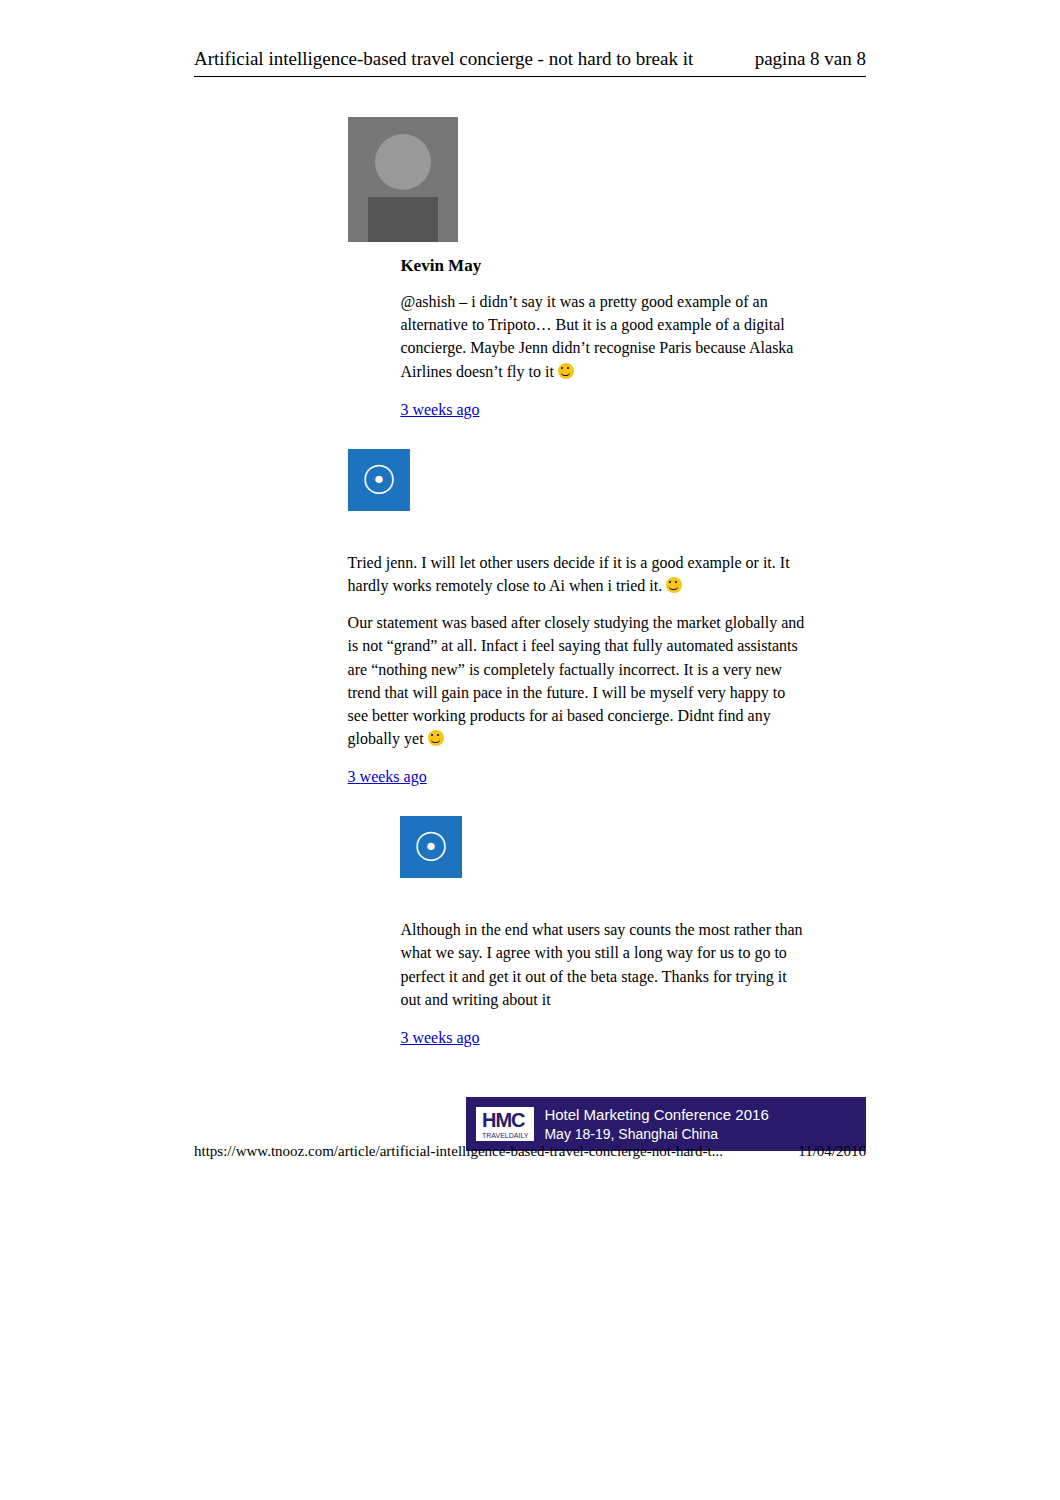Artificial intelligence-based travel concierge - not hard to break it
pagina 8 van 8
Kevin May
@ashish – i didn’t say it was a pretty good example of an alternative to Tripoto… But it is a good example of a digital concierge. Maybe Jenn didn’t recognise Paris because Alaska Airlines doesn’t fly to it
3 weeks ago
☉
Tried jenn. I will let other users decide if it is a good example or it. It hardly works remotely close to Ai when i tried it.
Our statement was based after closely studying the market globally and is not “grand” at all. Infact i feel saying that fully automated assistants are “nothing new” is completely factually incorrect. It is a very new trend that will gain pace in the future. I will be myself very happy to see better working products for ai based concierge. Didnt find any globally yet
3 weeks ago
☉
Although in the end what users say counts the most rather than what we say. I agree with you still a long way for us to go to perfect it and get it out of the beta stage. Thanks for trying it out and writing about it
3 weeks ago
HMCTRAVELDAILY
Hotel Marketing Conference 2016
May 18-19, Shanghai China
https://www.tnooz.com/article/artificial-intelligence-based-travel-concierge-not-hard-t... 11/04/2016